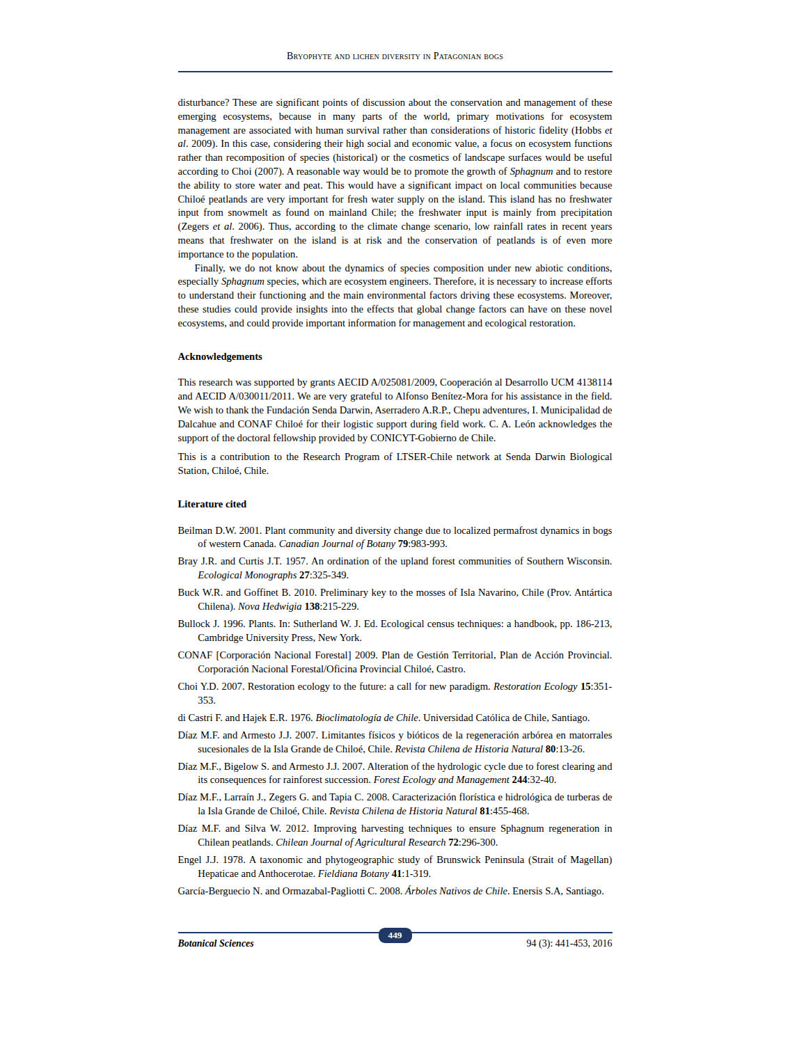Bryophyte and lichen diversity in Patagonian bogs
disturbance? These are significant points of discussion about the conservation and management of these emerging ecosystems, because in many parts of the world, primary motivations for ecosystem management are associated with human survival rather than considerations of historic fidelity (Hobbs et al. 2009). In this case, considering their high social and economic value, a focus on ecosystem functions rather than recomposition of species (historical) or the cosmetics of landscape surfaces would be useful according to Choi (2007). A reasonable way would be to promote the growth of Sphagnum and to restore the ability to store water and peat. This would have a significant impact on local communities because Chiloé peatlands are very important for fresh water supply on the island. This island has no freshwater input from snowmelt as found on mainland Chile; the freshwater input is mainly from precipitation (Zegers et al. 2006). Thus, according to the climate change scenario, low rainfall rates in recent years means that freshwater on the island is at risk and the conservation of peatlands is of even more importance to the population.
Finally, we do not know about the dynamics of species composition under new abiotic conditions, especially Sphagnum species, which are ecosystem engineers. Therefore, it is necessary to increase efforts to understand their functioning and the main environmental factors driving these ecosystems. Moreover, these studies could provide insights into the effects that global change factors can have on these novel ecosystems, and could provide important information for management and ecological restoration.
Acknowledgements
This research was supported by grants AECID A/025081/2009, Cooperación al Desarrollo UCM 4138114 and AECID A/030011/2011. We are very grateful to Alfonso Benítez-Mora for his assistance in the field. We wish to thank the Fundación Senda Darwin, Aserradero A.R.P., Chepu adventures, I. Municipalidad de Dalcahue and CONAF Chiloé for their logistic support during field work. C. A. León acknowledges the support of the doctoral fellowship provided by CONICYT-Gobierno de Chile.
This is a contribution to the Research Program of LTSER-Chile network at Senda Darwin Biological Station, Chiloé, Chile.
Literature cited
Beilman D.W. 2001. Plant community and diversity change due to localized permafrost dynamics in bogs of western Canada. Canadian Journal of Botany 79:983-993.
Bray J.R. and Curtis J.T. 1957. An ordination of the upland forest communities of Southern Wisconsin. Ecological Monographs 27:325-349.
Buck W.R. and Goffinet B. 2010. Preliminary key to the mosses of Isla Navarino, Chile (Prov. Antártica Chilena). Nova Hedwigia 138:215-229.
Bullock J. 1996. Plants. In: Sutherland W. J. Ed. Ecological census techniques: a handbook, pp. 186-213, Cambridge University Press, New York.
CONAF [Corporación Nacional Forestal] 2009. Plan de Gestión Territorial, Plan de Acción Provincial. Corporación Nacional Forestal/Oficina Provincial Chiloé, Castro.
Choi Y.D. 2007. Restoration ecology to the future: a call for new paradigm. Restoration Ecology 15:351-353.
di Castri F. and Hajek E.R. 1976. Bioclimatología de Chile. Universidad Católica de Chile, Santiago.
Díaz M.F. and Armesto J.J. 2007. Limitantes físicos y bióticos de la regeneración arbórea en matorrales sucesionales de la Isla Grande de Chiloé, Chile. Revista Chilena de Historia Natural 80:13-26.
Díaz M.F., Bigelow S. and Armesto J.J. 2007. Alteration of the hydrologic cycle due to forest clearing and its consequences for rainforest succession. Forest Ecology and Management 244:32-40.
Díaz M.F., Larraín J., Zegers G. and Tapia C. 2008. Caracterización florística e hidrológica de turberas de la Isla Grande de Chiloé, Chile. Revista Chilena de Historia Natural 81:455-468.
Díaz M.F. and Silva W. 2012. Improving harvesting techniques to ensure Sphagnum regeneration in Chilean peatlands. Chilean Journal of Agricultural Research 72:296-300.
Engel J.J. 1978. A taxonomic and phytogeographic study of Brunswick Peninsula (Strait of Magellan) Hepaticae and Anthocerotae. Fieldiana Botany 41:1-319.
García-Berguecio N. and Ormazabal-Pagliotti C. 2008. Árboles Nativos de Chile. Enersis S.A, Santiago.
Botanical Sciences 449 94 (3): 441-453, 2016